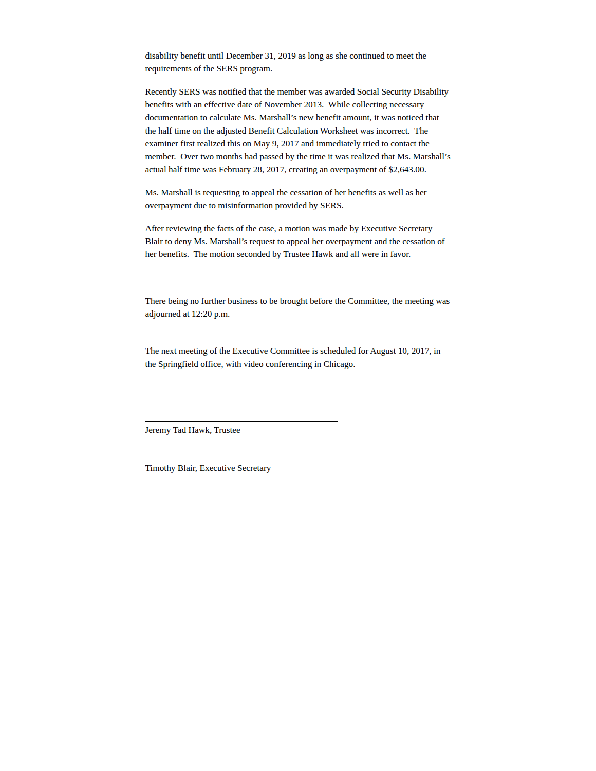disability benefit until December 31, 2019 as long as she continued to meet the requirements of the SERS program.
Recently SERS was notified that the member was awarded Social Security Disability benefits with an effective date of November 2013. While collecting necessary documentation to calculate Ms. Marshall’s new benefit amount, it was noticed that the half time on the adjusted Benefit Calculation Worksheet was incorrect. The examiner first realized this on May 9, 2017 and immediately tried to contact the member. Over two months had passed by the time it was realized that Ms. Marshall’s actual half time was February 28, 2017, creating an overpayment of $2,643.00.
Ms. Marshall is requesting to appeal the cessation of her benefits as well as her overpayment due to misinformation provided by SERS.
After reviewing the facts of the case, a motion was made by Executive Secretary Blair to deny Ms. Marshall’s request to appeal her overpayment and the cessation of her benefits. The motion seconded by Trustee Hawk and all were in favor.
There being no further business to be brought before the Committee, the meeting was adjourned at 12:20 p.m.
The next meeting of the Executive Committee is scheduled for August 10, 2017, in the Springfield office, with video conferencing in Chicago.
Jeremy Tad Hawk, Trustee
Timothy Blair, Executive Secretary